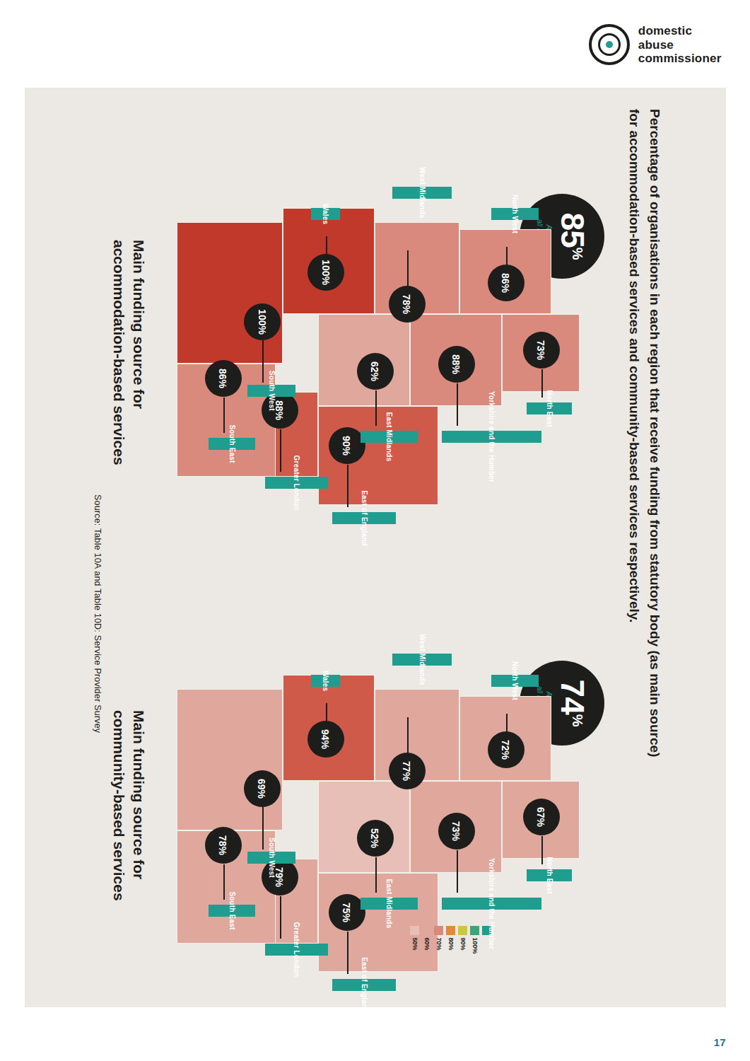domestic
abuse
commissioner
Percentage of organisations in each region that receive funding from statutory body (as main source)
for accommodation-based services and community-based services respectively.
Main funding source for
accommodation-based services
Main funding source for
community-based services
Source: Table 10A and Table 10D: Service Provider Survey
85%
Across
all regions
74%
Across
all regions
100%
100%
78%
86%
73%
88%
62%
90%
88%
86%
South West
Wales
West Midlands
North West
North East
Yorkshire and the Humber
East Midlands
East of England
Greater London
South East
69%
94%
77%
72%
67%
73%
52%
75%
79%
78%
South West
Wales
West Midlands
North West
North East
Yorkshire and the Humber
East Midlands
East of England
Greater London
South East
50%
60%
70%
80%
90%
100%
17